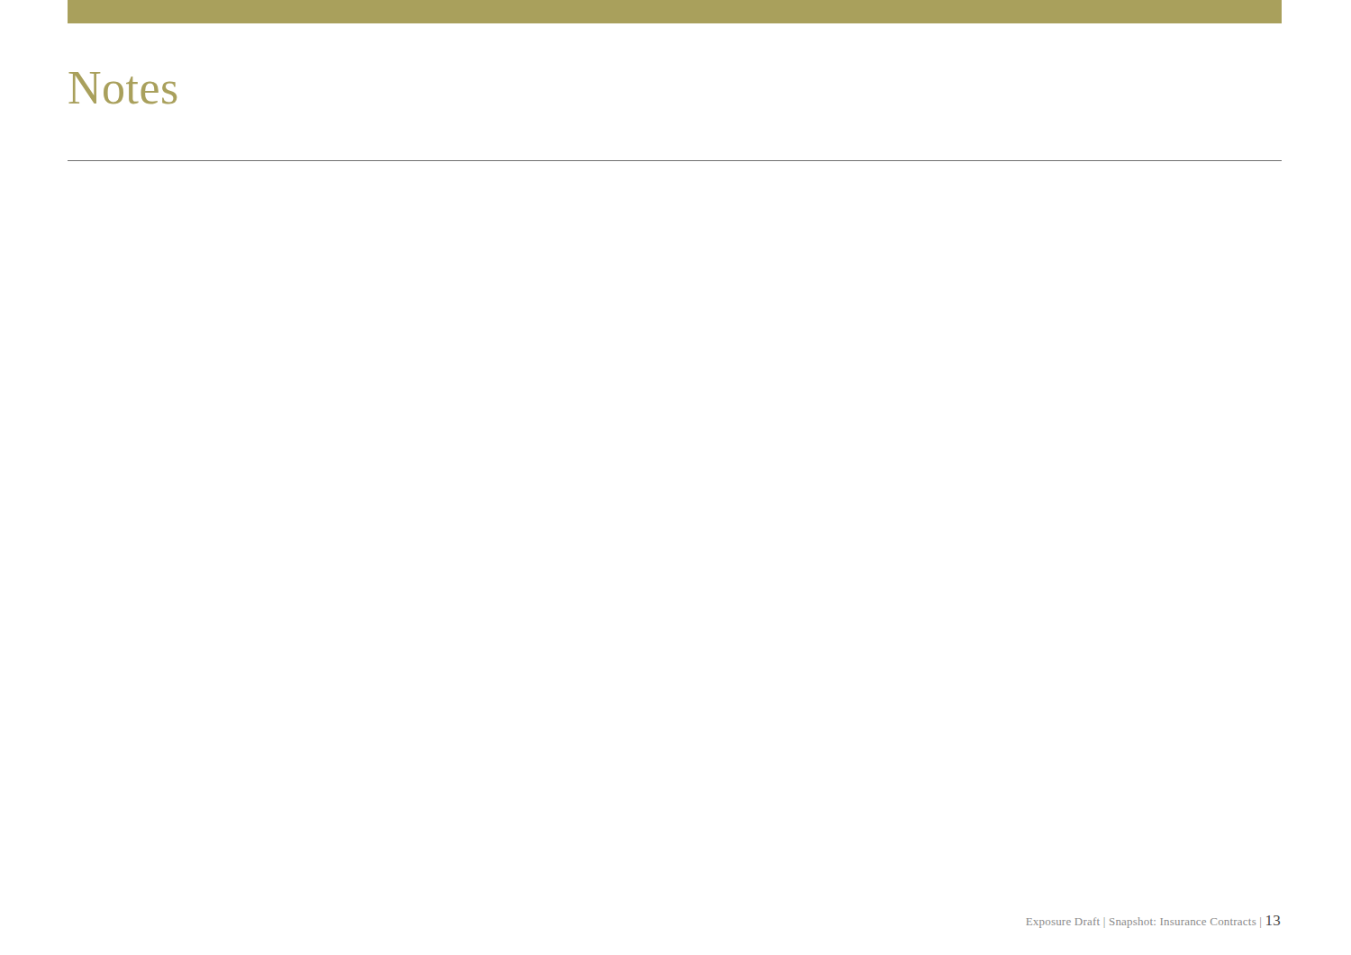Notes
Exposure Draft | Snapshot: Insurance Contracts | 13